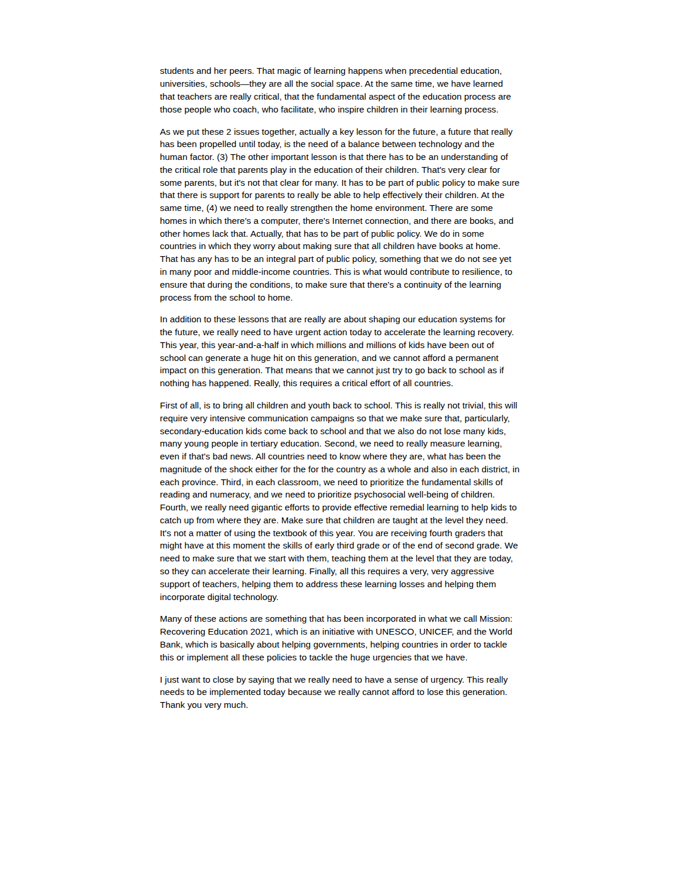students and her peers. That magic of learning happens when precedential education, universities, schools—they are all the social space. At the same time, we have learned that teachers are really critical, that the fundamental aspect of the education process are those people who coach, who facilitate, who inspire children in their learning process.
As we put these 2 issues together, actually a key lesson for the future, a future that really has been propelled until today, is the need of a balance between technology and the human factor. (3) The other important lesson is that there has to be an understanding of the critical role that parents play in the education of their children. That's very clear for some parents, but it's not that clear for many. It has to be part of public policy to make sure that there is support for parents to really be able to help effectively their children. At the same time, (4) we need to really strengthen the home environment. There are some homes in which there's a computer, there's Internet connection, and there are books, and other homes lack that. Actually, that has to be part of public policy. We do in some countries in which they worry about making sure that all children have books at home. That has any has to be an integral part of public policy, something that we do not see yet in many poor and middle-income countries. This is what would contribute to resilience, to ensure that during the conditions, to make sure that there's a continuity of the learning process from the school to home.
In addition to these lessons that are really are about shaping our education systems for the future, we really need to have urgent action today to accelerate the learning recovery. This year, this year-and-a-half in which millions and millions of kids have been out of school can generate a huge hit on this generation, and we cannot afford a permanent impact on this generation. That means that we cannot just try to go back to school as if nothing has happened. Really, this requires a critical effort of all countries.
First of all, is to bring all children and youth back to school. This is really not trivial, this will require very intensive communication campaigns so that we make sure that, particularly, secondary-education kids come back to school and that we also do not lose many kids, many young people in tertiary education. Second, we need to really measure learning, even if that's bad news. All countries need to know where they are, what has been the magnitude of the shock either for the for the country as a whole and also in each district, in each province. Third, in each classroom, we need to prioritize the fundamental skills of reading and numeracy, and we need to prioritize psychosocial well-being of children. Fourth, we really need gigantic efforts to provide effective remedial learning to help kids to catch up from where they are. Make sure that children are taught at the level they need. It's not a matter of using the textbook of this year. You are receiving fourth graders that might have at this moment the skills of early third grade or of the end of second grade. We need to make sure that we start with them, teaching them at the level that they are today, so they can accelerate their learning. Finally, all this requires a very, very aggressive support of teachers, helping them to address these learning losses and helping them incorporate digital technology.
Many of these actions are something that has been incorporated in what we call Mission: Recovering Education 2021, which is an initiative with UNESCO, UNICEF, and the World Bank, which is basically about helping governments, helping countries in order to tackle this or implement all these policies to tackle the huge urgencies that we have.
I just want to close by saying that we really need to have a sense of urgency. This really needs to be implemented today because we really cannot afford to lose this generation. Thank you very much.